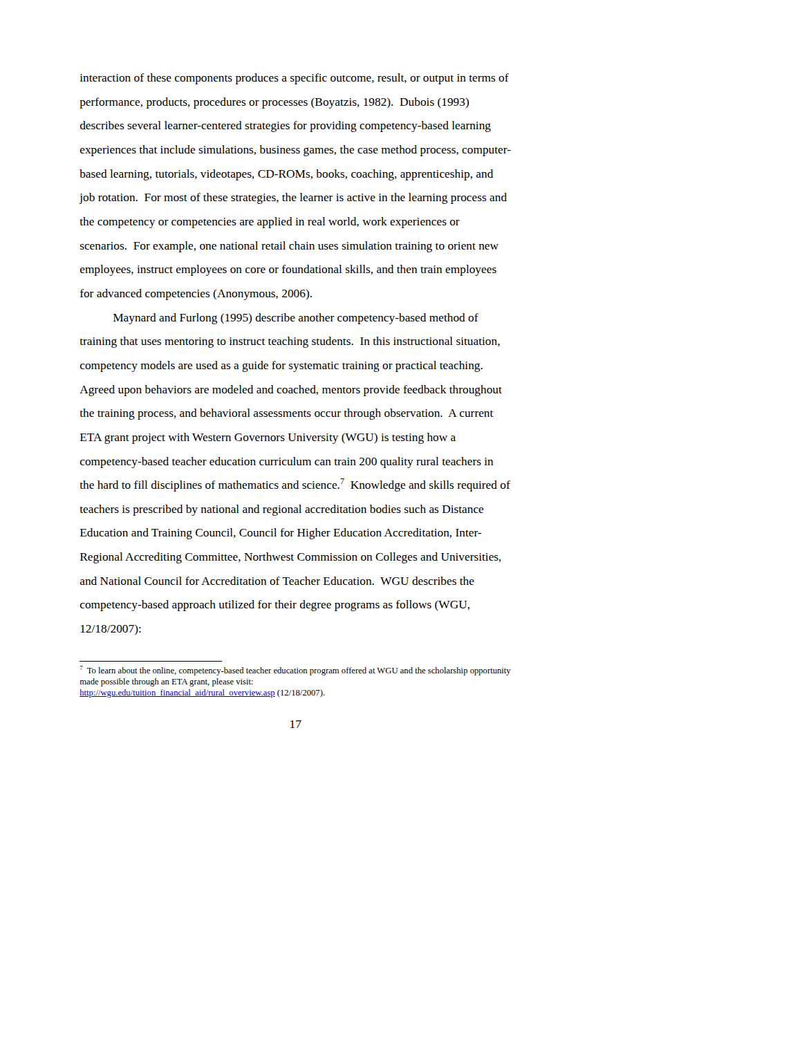interaction of these components produces a specific outcome, result, or output in terms of performance, products, procedures or processes (Boyatzis, 1982). Dubois (1993) describes several learner-centered strategies for providing competency-based learning experiences that include simulations, business games, the case method process, computer-based learning, tutorials, videotapes, CD-ROMs, books, coaching, apprenticeship, and job rotation. For most of these strategies, the learner is active in the learning process and the competency or competencies are applied in real world, work experiences or scenarios. For example, one national retail chain uses simulation training to orient new employees, instruct employees on core or foundational skills, and then train employees for advanced competencies (Anonymous, 2006).
Maynard and Furlong (1995) describe another competency-based method of training that uses mentoring to instruct teaching students. In this instructional situation, competency models are used as a guide for systematic training or practical teaching. Agreed upon behaviors are modeled and coached, mentors provide feedback throughout the training process, and behavioral assessments occur through observation. A current ETA grant project with Western Governors University (WGU) is testing how a competency-based teacher education curriculum can train 200 quality rural teachers in the hard to fill disciplines of mathematics and science.7 Knowledge and skills required of teachers is prescribed by national and regional accreditation bodies such as Distance Education and Training Council, Council for Higher Education Accreditation, Inter-Regional Accrediting Committee, Northwest Commission on Colleges and Universities, and National Council for Accreditation of Teacher Education. WGU describes the competency-based approach utilized for their degree programs as follows (WGU, 12/18/2007):
7 To learn about the online, competency-based teacher education program offered at WGU and the scholarship opportunity made possible through an ETA grant, please visit:
http://wgu.edu/tuition_financial_aid/rural_overview.asp (12/18/2007).
17